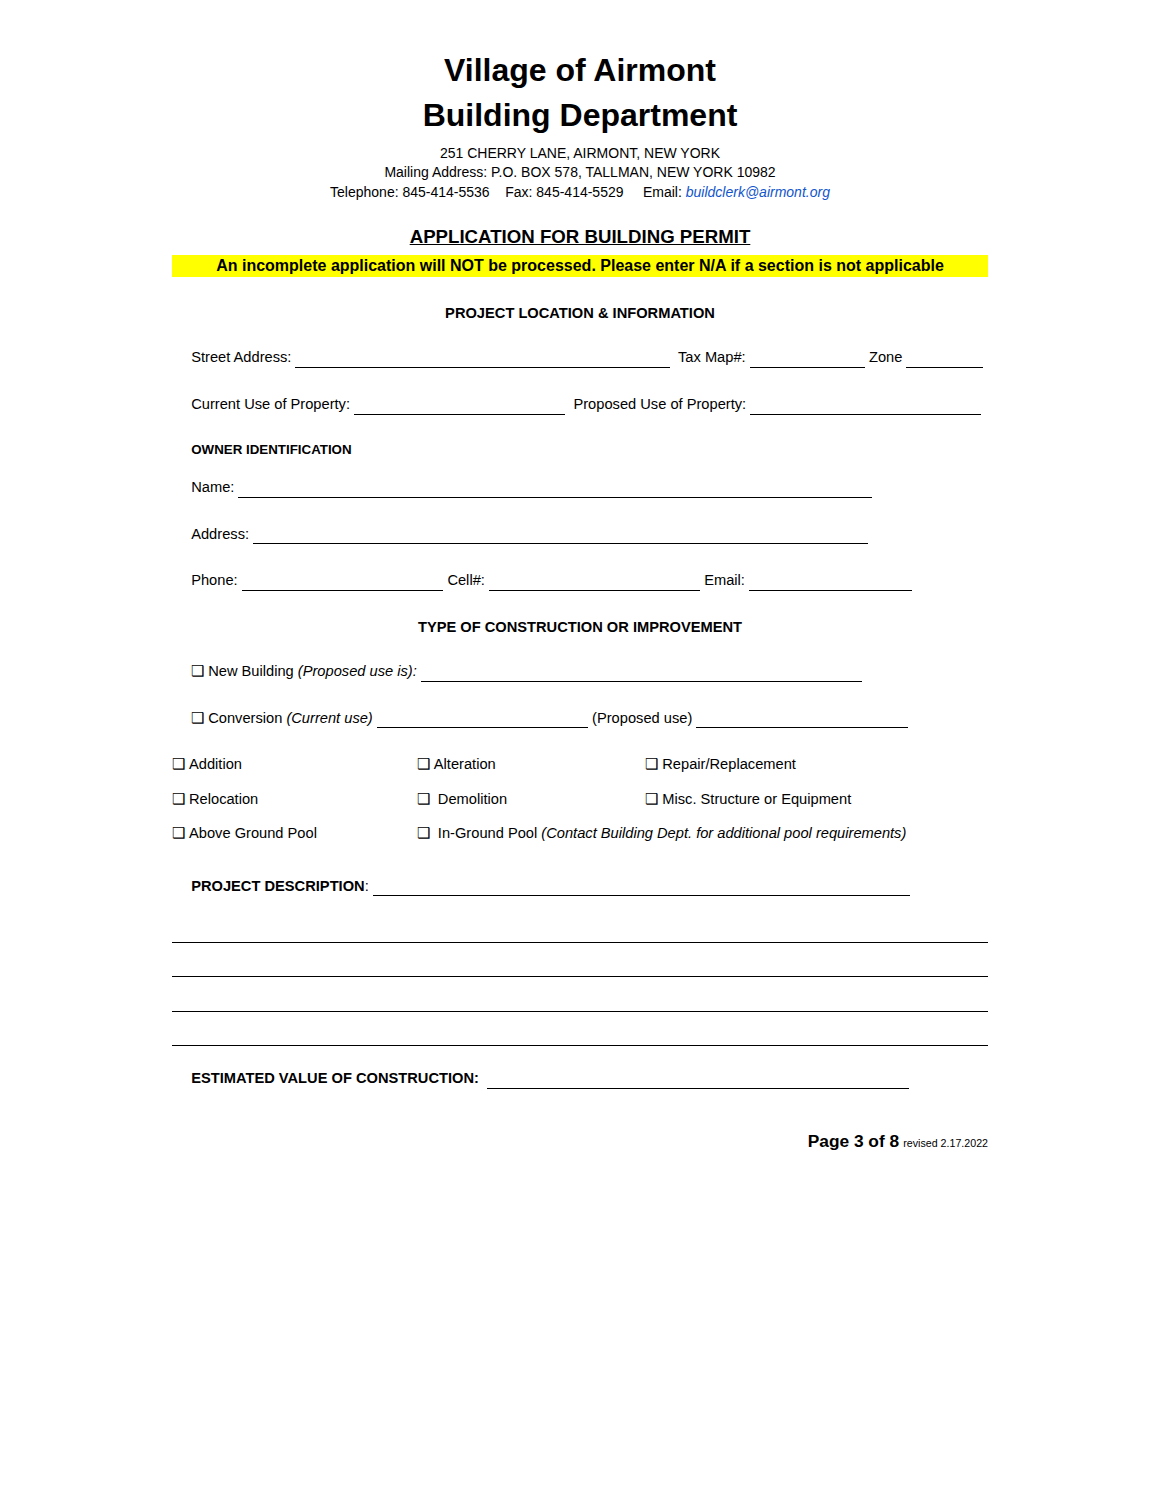Village of Airmont
Building Department
251 CHERRY LANE, AIRMONT, NEW YORK
Mailing Address: P.O. BOX 578, TALLMAN, NEW YORK 10982
Telephone: 845-414-5536 Fax: 845-414-5529 Email: buildclerk@airmont.org
APPLICATION FOR BUILDING PERMIT
An incomplete application will NOT be processed. Please enter N/A if a section is not applicable
PROJECT LOCATION & INFORMATION
Street Address: Tax Map#: Zone
Current Use of Property: Proposed Use of Property:
OWNER IDENTIFICATION
Name:
Address:
Phone: Cell#: Email:
TYPE OF CONSTRUCTION OR IMPROVEMENT
❑New Building (Proposed use is):
❑Conversion (Current use) (Proposed use)
| ❑ Addition | ❑ Alteration | ❑ Repair/Replacement |
| ❑ Relocation | ❑ Demolition | ❑ Misc. Structure or Equipment |
| ❑ Above Ground Pool | ❑ In-Ground Pool (Contact Building Dept. for additional pool requirements) |
PROJECT DESCRIPTION:
ESTIMATED VALUE OF CONSTRUCTION:
Page 3 of 8 revised 2.17.2022